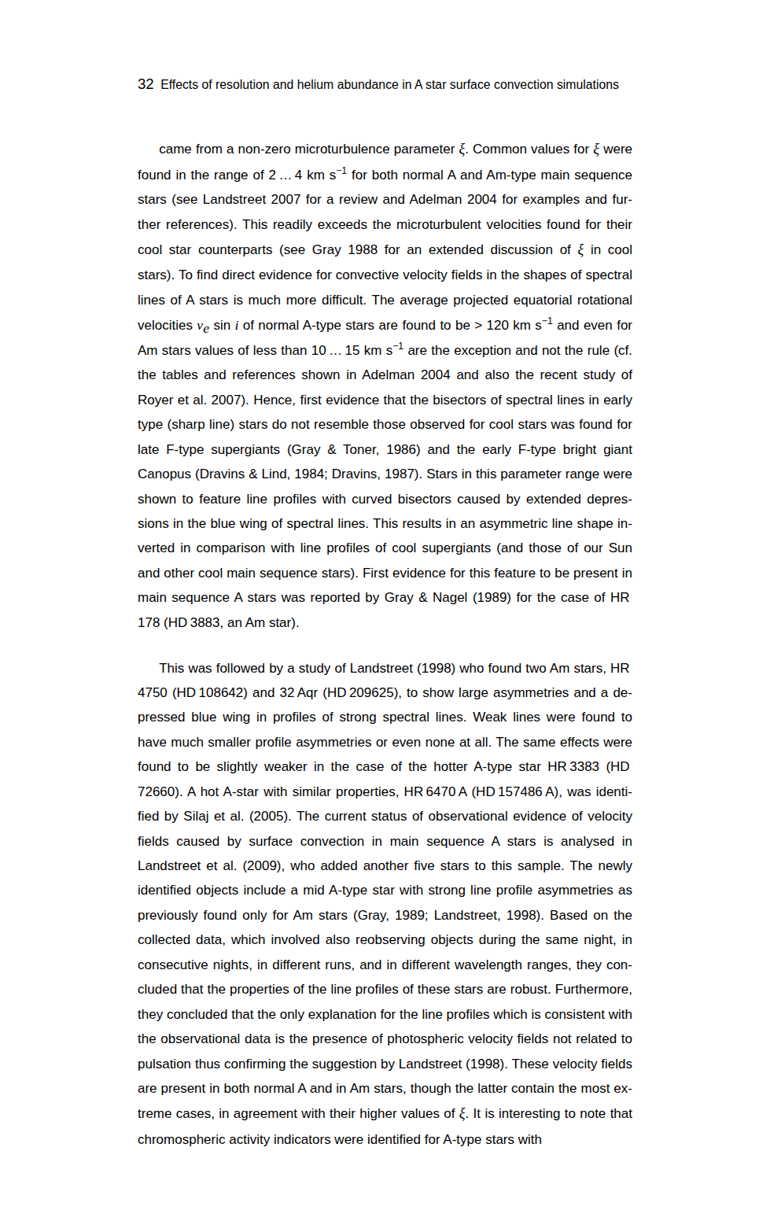32 Effects of resolution and helium abundance in A star surface convection simulations
came from a non-zero microturbulence parameter ξ. Common values for ξ were found in the range of 2 … 4 km s−1 for both normal A and Am-type main sequence stars (see Landstreet 2007 for a review and Adelman 2004 for examples and further references). This readily exceeds the microturbulent velocities found for their cool star counterparts (see Gray 1988 for an extended discussion of ξ in cool stars). To find direct evidence for convective velocity fields in the shapes of spectral lines of A stars is much more difficult. The average projected equatorial rotational velocities ve sin i of normal A-type stars are found to be > 120 km s−1 and even for Am stars values of less than 10 … 15 km s−1 are the exception and not the rule (cf. the tables and references shown in Adelman 2004 and also the recent study of Royer et al. 2007). Hence, first evidence that the bisectors of spectral lines in early type (sharp line) stars do not resemble those observed for cool stars was found for late F-type supergiants (Gray & Toner, 1986) and the early F-type bright giant Canopus (Dravins & Lind, 1984; Dravins, 1987). Stars in this parameter range were shown to feature line profiles with curved bisectors caused by extended depressions in the blue wing of spectral lines. This results in an asymmetric line shape inverted in comparison with line profiles of cool supergiants (and those of our Sun and other cool main sequence stars). First evidence for this feature to be present in main sequence A stars was reported by Gray & Nagel (1989) for the case of HR 178 (HD 3883, an Am star).
This was followed by a study of Landstreet (1998) who found two Am stars, HR 4750 (HD 108642) and 32 Aqr (HD 209625), to show large asymmetries and a depressed blue wing in profiles of strong spectral lines. Weak lines were found to have much smaller profile asymmetries or even none at all. The same effects were found to be slightly weaker in the case of the hotter A-type star HR 3383 (HD 72660). A hot A-star with similar properties, HR 6470 A (HD 157486 A), was identified by Silaj et al. (2005). The current status of observational evidence of velocity fields caused by surface convection in main sequence A stars is analysed in Landstreet et al. (2009), who added another five stars to this sample. The newly identified objects include a mid A-type star with strong line profile asymmetries as previously found only for Am stars (Gray, 1989; Landstreet, 1998). Based on the collected data, which involved also reobserving objects during the same night, in consecutive nights, in different runs, and in different wavelength ranges, they concluded that the properties of the line profiles of these stars are robust. Furthermore, they concluded that the only explanation for the line profiles which is consistent with the observational data is the presence of photospheric velocity fields not related to pulsation thus confirming the suggestion by Landstreet (1998). These velocity fields are present in both normal A and in Am stars, though the latter contain the most extreme cases, in agreement with their higher values of ξ. It is interesting to note that chromospheric activity indicators were identified for A-type stars with